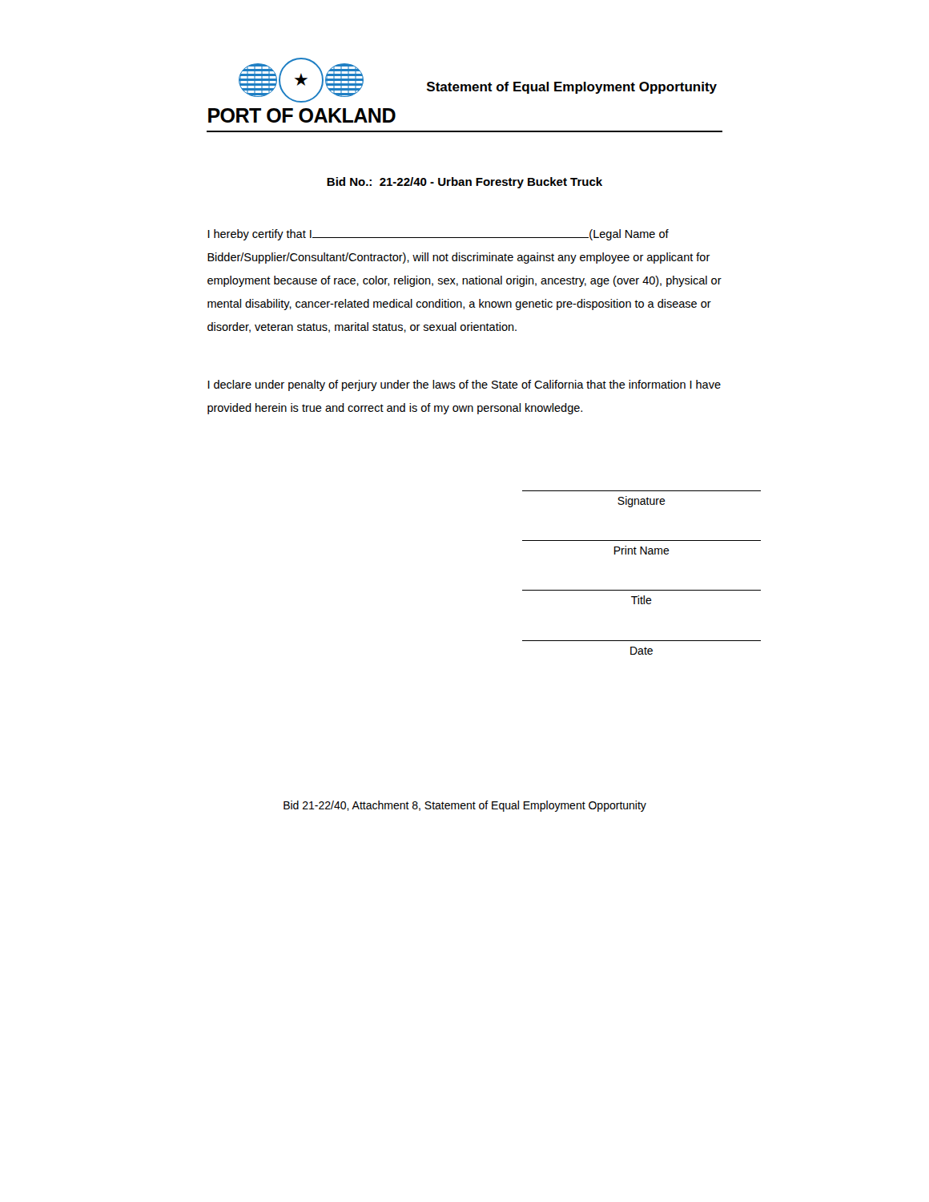★
PORT OF OAKLAND
Statement of Equal Employment Opportunity
Bid No.: 21-22/40 - Urban Forestry Bucket Truck
I hereby certify that I (Legal Name of Bidder/Supplier/Consultant/Contractor), will not discriminate against any employee or applicant for employment because of race, color, religion, sex, national origin, ancestry, age (over 40), physical or mental disability, cancer-related medical condition, a known genetic pre-disposition to a disease or disorder, veteran status, marital status, or sexual orientation.
I declare under penalty of perjury under the laws of the State of California that the information I have provided herein is true and correct and is of my own personal knowledge.
Signature
Print Name
Title
Date
Bid 21-22/40, Attachment 8, Statement of Equal Employment Opportunity